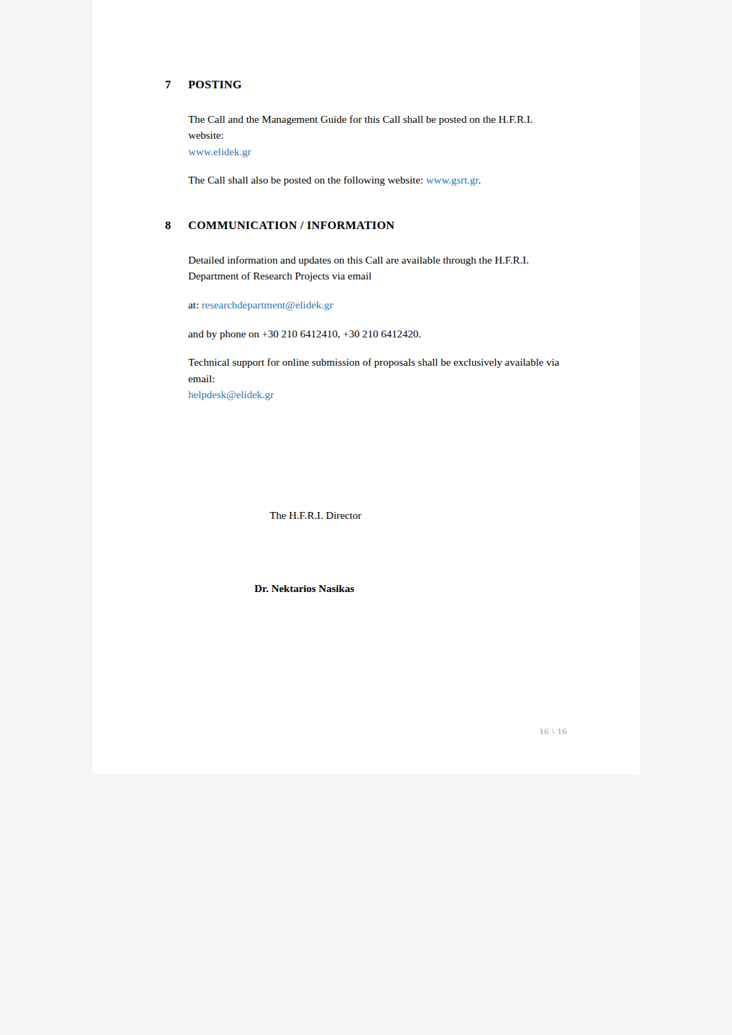7 POSTING
The Call and the Management Guide for this Call shall be posted on the H.F.R.I. website:
www.elidek.gr
The Call shall also be posted on the following website: www.gsrt.gr.
8 COMMUNICATION / INFORMATION
Detailed information and updates on this Call are available through the H.F.R.I. Department of Research Projects via email
at: researchdepartment@elidek.gr
and by phone on +30 210 6412410, +30 210 6412420.
Technical support for online submission of proposals shall be exclusively available via email:
helpdesk@elidek.gr
The H.F.R.I. Director
Dr. Nektarios Nasikas
16 \ 16